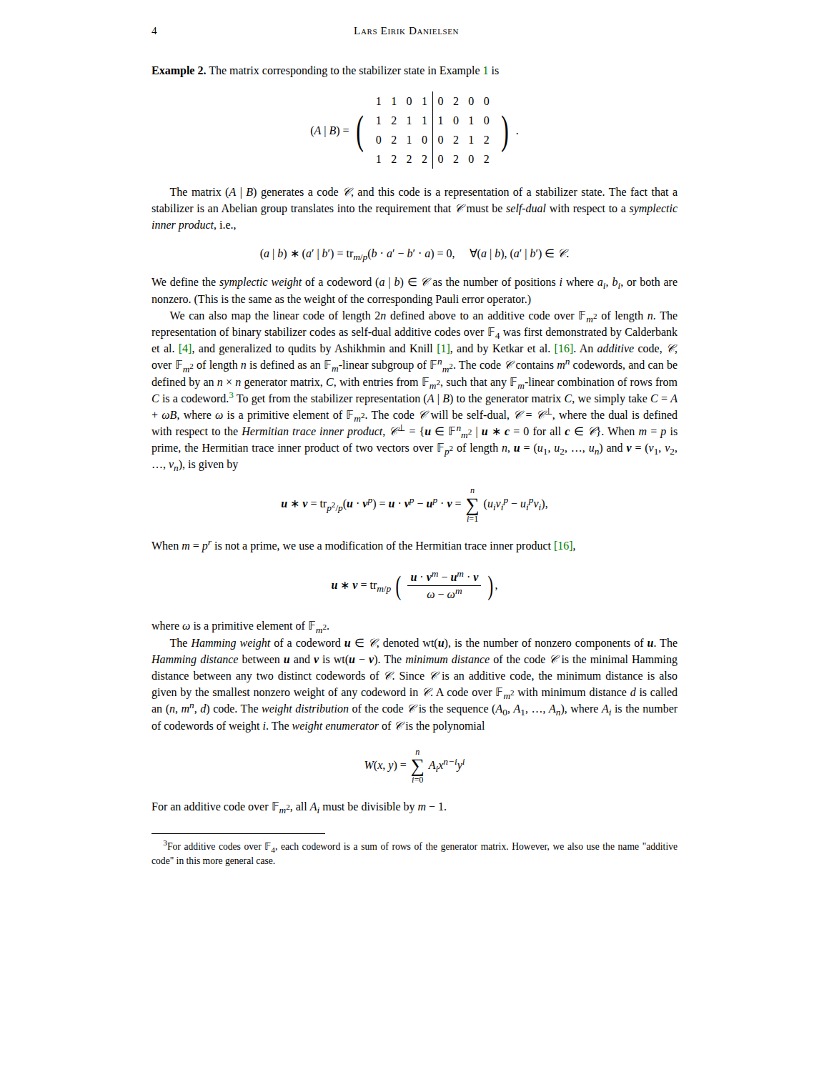4 Lars Eirik Danielsen
Example 2. The matrix corresponding to the stabilizer state in Example 1 is
(A | B) = (
| 1 | 1 | 0 | 1 | 0 | 2 | 0 | 0 |
| 1 | 2 | 1 | 1 | 1 | 0 | 1 | 0 |
| 0 | 2 | 1 | 0 | 0 | 2 | 1 | 2 |
| 1 | 2 | 2 | 2 | 0 | 2 | 0 | 2 |
) .
The matrix (A | B) generates a code 𝒞, and this code is a representation of a stabilizer state. The fact that a stabilizer is an Abelian group translates into the requirement that 𝒞 must be self-dual with respect to a symplectic inner product, i.e.,
(a | b) ∗ (a′ | b′) = trm/p(b · a′ − b′ · a) = 0, ∀(a | b), (a′ | b′) ∈ 𝒞.
We define the symplectic weight of a codeword (a | b) ∈ 𝒞 as the number of positions i where ai, bi, or both are nonzero. (This is the same as the weight of the corresponding Pauli error operator.)
We can also map the linear code of length 2n defined above to an additive code over 𝔽m2 of length n. The representation of binary stabilizer codes as self-dual additive codes over 𝔽4 was first demonstrated by Calderbank et al. [4], and generalized to qudits by Ashikhmin and Knill [1], and by Ketkar et al. [16]. An additive code, 𝒞, over 𝔽m2 of length n is defined as an 𝔽m-linear subgroup of 𝔽nm2. The code 𝒞 contains mn codewords, and can be defined by an n × n generator matrix, C, with entries from 𝔽m2, such that any 𝔽m-linear combination of rows from C is a codeword.3 To get from the stabilizer representation (A | B) to the generator matrix C, we simply take C = A + ωB, where ω is a primitive element of 𝔽m2. The code 𝒞 will be self-dual, 𝒞 = 𝒞⊥, where the dual is defined with respect to the Hermitian trace inner product, 𝒞⊥ = {u ∈ 𝔽nm2 | u ∗ c = 0 for all c ∈ 𝒞}. When m = p is prime, the Hermitian trace inner product of two vectors over 𝔽p2 of length n, u = (u1, u2, …, un) and v = (v1, v2, …, vn), is given by
u ∗ v = trp2/p(u · vp) = u · vp − up · v = n∑i=1 (uivip − uipvi),
When m = pr is not a prime, we use a modification of the Hermitian trace inner product [16],
u ∗ v = trm/p ( u · vm − um · v ω − ωm ),
where ω is a primitive element of 𝔽m2.
The Hamming weight of a codeword u ∈ 𝒞, denoted wt(u), is the number of nonzero components of u. The Hamming distance between u and v is wt(u − v). The minimum distance of the code 𝒞 is the minimal Hamming distance between any two distinct codewords of 𝒞. Since 𝒞 is an additive code, the minimum distance is also given by the smallest nonzero weight of any codeword in 𝒞. A code over 𝔽m2 with minimum distance d is called an (n, mn, d) code. The weight distribution of the code 𝒞 is the sequence (A0, A1, …, An), where Ai is the number of codewords of weight i. The weight enumerator of 𝒞 is the polynomial
W(x, y) = n∑i=0 Aixn−iyi
For an additive code over 𝔽m2, all Ai must be divisible by m − 1.
3For additive codes over 𝔽4, each codeword is a sum of rows of the generator matrix. However, we also use the name "additive code" in this more general case.